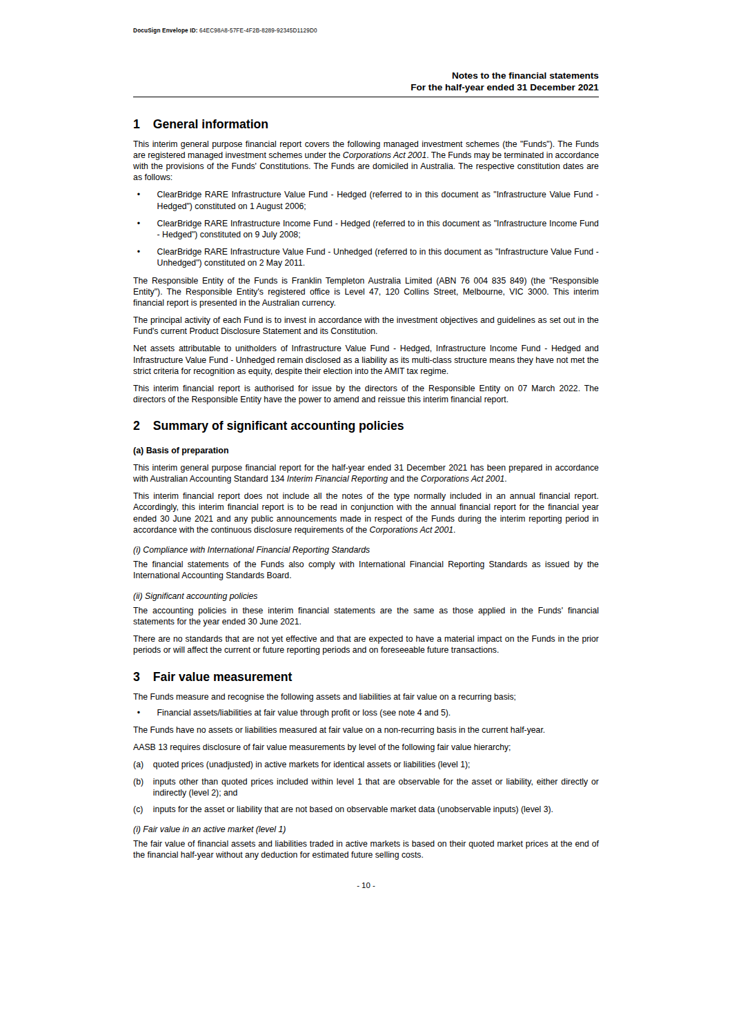DocuSign Envelope ID: 64EC98A8-57FE-4F2B-8289-92345D1129D0
Notes to the financial statements
For the half-year ended 31 December 2021
1 General information
This interim general purpose financial report covers the following managed investment schemes (the "Funds"). The Funds are registered managed investment schemes under the Corporations Act 2001. The Funds may be terminated in accordance with the provisions of the Funds' Constitutions. The Funds are domiciled in Australia. The respective constitution dates are as follows:
ClearBridge RARE Infrastructure Value Fund - Hedged (referred to in this document as "Infrastructure Value Fund - Hedged") constituted on 1 August 2006;
ClearBridge RARE Infrastructure Income Fund - Hedged (referred to in this document as "Infrastructure Income Fund - Hedged") constituted on 9 July 2008;
ClearBridge RARE Infrastructure Value Fund - Unhedged (referred to in this document as "Infrastructure Value Fund - Unhedged") constituted on 2 May 2011.
The Responsible Entity of the Funds is Franklin Templeton Australia Limited (ABN 76 004 835 849) (the "Responsible Entity"). The Responsible Entity's registered office is Level 47, 120 Collins Street, Melbourne, VIC 3000. This interim financial report is presented in the Australian currency.
The principal activity of each Fund is to invest in accordance with the investment objectives and guidelines as set out in the Fund's current Product Disclosure Statement and its Constitution.
Net assets attributable to unitholders of Infrastructure Value Fund - Hedged, Infrastructure Income Fund - Hedged and Infrastructure Value Fund - Unhedged remain disclosed as a liability as its multi-class structure means they have not met the strict criteria for recognition as equity, despite their election into the AMIT tax regime.
This interim financial report is authorised for issue by the directors of the Responsible Entity on 07 March 2022. The directors of the Responsible Entity have the power to amend and reissue this interim financial report.
2 Summary of significant accounting policies
(a) Basis of preparation
This interim general purpose financial report for the half-year ended 31 December 2021 has been prepared in accordance with Australian Accounting Standard 134 Interim Financial Reporting and the Corporations Act 2001.
This interim financial report does not include all the notes of the type normally included in an annual financial report. Accordingly, this interim financial report is to be read in conjunction with the annual financial report for the financial year ended 30 June 2021 and any public announcements made in respect of the Funds during the interim reporting period in accordance with the continuous disclosure requirements of the Corporations Act 2001.
(i) Compliance with International Financial Reporting Standards
The financial statements of the Funds also comply with International Financial Reporting Standards as issued by the International Accounting Standards Board.
(ii) Significant accounting policies
The accounting policies in these interim financial statements are the same as those applied in the Funds' financial statements for the year ended 30 June 2021.
There are no standards that are not yet effective and that are expected to have a material impact on the Funds in the prior periods or will affect the current or future reporting periods and on foreseeable future transactions.
3 Fair value measurement
The Funds measure and recognise the following assets and liabilities at fair value on a recurring basis;
Financial assets/liabilities at fair value through profit or loss (see note 4 and 5).
The Funds have no assets or liabilities measured at fair value on a non-recurring basis in the current half-year.
AASB 13 requires disclosure of fair value measurements by level of the following fair value hierarchy;
quoted prices (unadjusted) in active markets for identical assets or liabilities (level 1);
inputs other than quoted prices included within level 1 that are observable for the asset or liability, either directly or indirectly (level 2); and
inputs for the asset or liability that are not based on observable market data (unobservable inputs) (level 3).
(i) Fair value in an active market (level 1)
The fair value of financial assets and liabilities traded in active markets is based on their quoted market prices at the end of the financial half-year without any deduction for estimated future selling costs.
- 10 -